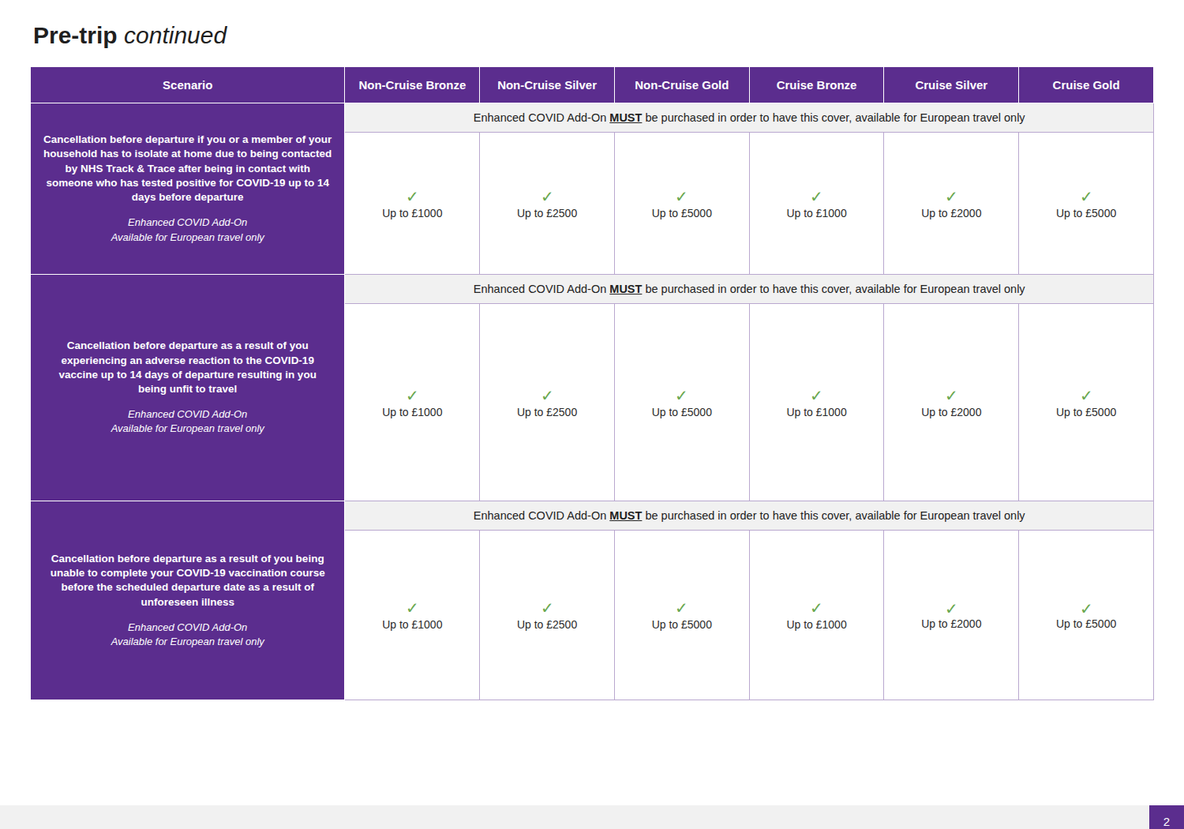Pre-trip continued
| Scenario | Non-Cruise Bronze | Non-Cruise Silver | Non-Cruise Gold | Cruise Bronze | Cruise Silver | Cruise Gold |
| --- | --- | --- | --- | --- | --- | --- |
| Cancellation before departure if you or a member of your household has to isolate at home due to being contacted by NHS Track & Trace after being in contact with someone who has tested positive for COVID-19 up to 14 days before departure Enhanced COVID Add-On Available for European travel only | Enhanced COVID Add-On MUST be purchased in order to have this cover, available for European travel only |
| ✓ Up to £1000 | ✓ Up to £2500 | ✓ Up to £5000 | ✓ Up to £1000 | ✓ Up to £2000 | ✓ Up to £5000 |
| Cancellation before departure as a result of you experiencing an adverse reaction to the COVID-19 vaccine up to 14 days of departure resulting in you being unfit to travel Enhanced COVID Add-On Available for European travel only | Enhanced COVID Add-On MUST be purchased in order to have this cover, available for European travel only |
| ✓ Up to £1000 | ✓ Up to £2500 | ✓ Up to £5000 | ✓ Up to £1000 | ✓ Up to £2000 | ✓ Up to £5000 |
| Cancellation before departure as a result of you being unable to complete your COVID-19 vaccination course before the scheduled departure date as a result of unforeseen illness Enhanced COVID Add-On Available for European travel only | Enhanced COVID Add-On MUST be purchased in order to have this cover, available for European travel only |
| ✓ Up to £1000 | ✓ Up to £2500 | ✓ Up to £5000 | ✓ Up to £1000 | ✓ Up to £2000 | ✓ Up to £5000 |
2